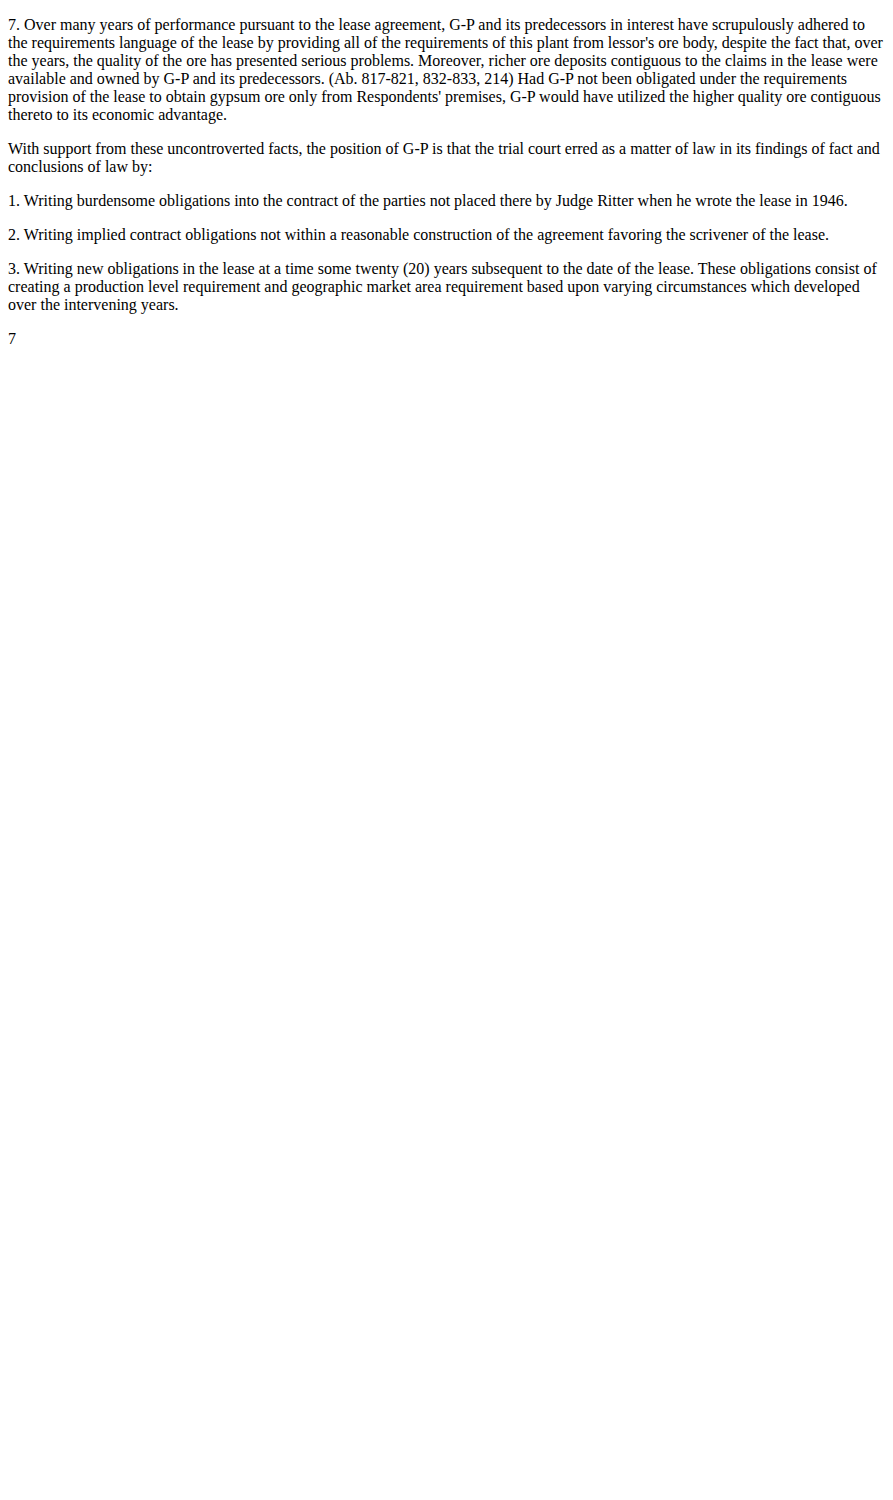7. Over many years of performance pursuant to the lease agreement, G-P and its predecessors in interest have scrupulously adhered to the requirements language of the lease by providing all of the requirements of this plant from lessor's ore body, despite the fact that, over the years, the quality of the ore has presented serious problems. Moreover, richer ore deposits contiguous to the claims in the lease were available and owned by G-P and its predecessors. (Ab. 817-821, 832-833, 214) Had G-P not been obligated under the requirements provision of the lease to obtain gypsum ore only from Respondents' premises, G-P would have utilized the higher quality ore contiguous thereto to its economic advantage.
With support from these uncontroverted facts, the position of G-P is that the trial court erred as a matter of law in its findings of fact and conclusions of law by:
1. Writing burdensome obligations into the contract of the parties not placed there by Judge Ritter when he wrote the lease in 1946.
2. Writing implied contract obligations not within a reasonable construction of the agreement favoring the scrivener of the lease.
3. Writing new obligations in the lease at a time some twenty (20) years subsequent to the date of the lease. These obligations consist of creating a production level requirement and geographic market area requirement based upon varying circumstances which developed over the intervening years.
7